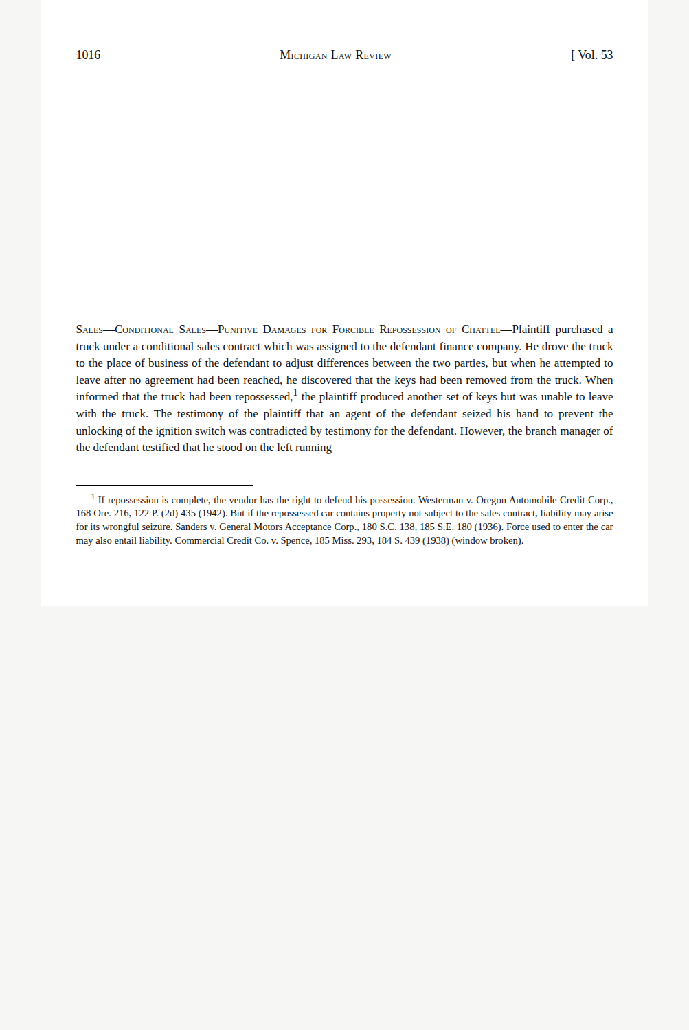1016 Michigan Law Review [ Vol. 53
Sales—Conditional Sales—Punitive Damages for Forcible Repossession of Chattel—Plaintiff purchased a truck under a conditional sales contract which was assigned to the defendant finance company. He drove the truck to the place of business of the defendant to adjust differences between the two parties, but when he attempted to leave after no agreement had been reached, he discovered that the keys had been removed from the truck. When informed that the truck had been repossessed,1 the plaintiff produced another set of keys but was unable to leave with the truck. The testimony of the plaintiff that an agent of the defendant seized his hand to prevent the unlocking of the ignition switch was contradicted by testimony for the defendant. However, the branch manager of the defendant testified that he stood on the left running
1 If repossession is complete, the vendor has the right to defend his possession. Westerman v. Oregon Automobile Credit Corp., 168 Ore. 216, 122 P. (2d) 435 (1942). But if the repossessed car contains property not subject to the sales contract, liability may arise for its wrongful seizure. Sanders v. General Motors Acceptance Corp., 180 S.C. 138, 185 S.E. 180 (1936). Force used to enter the car may also entail liability. Commercial Credit Co. v. Spence, 185 Miss. 293, 184 S. 439 (1938) (window broken).